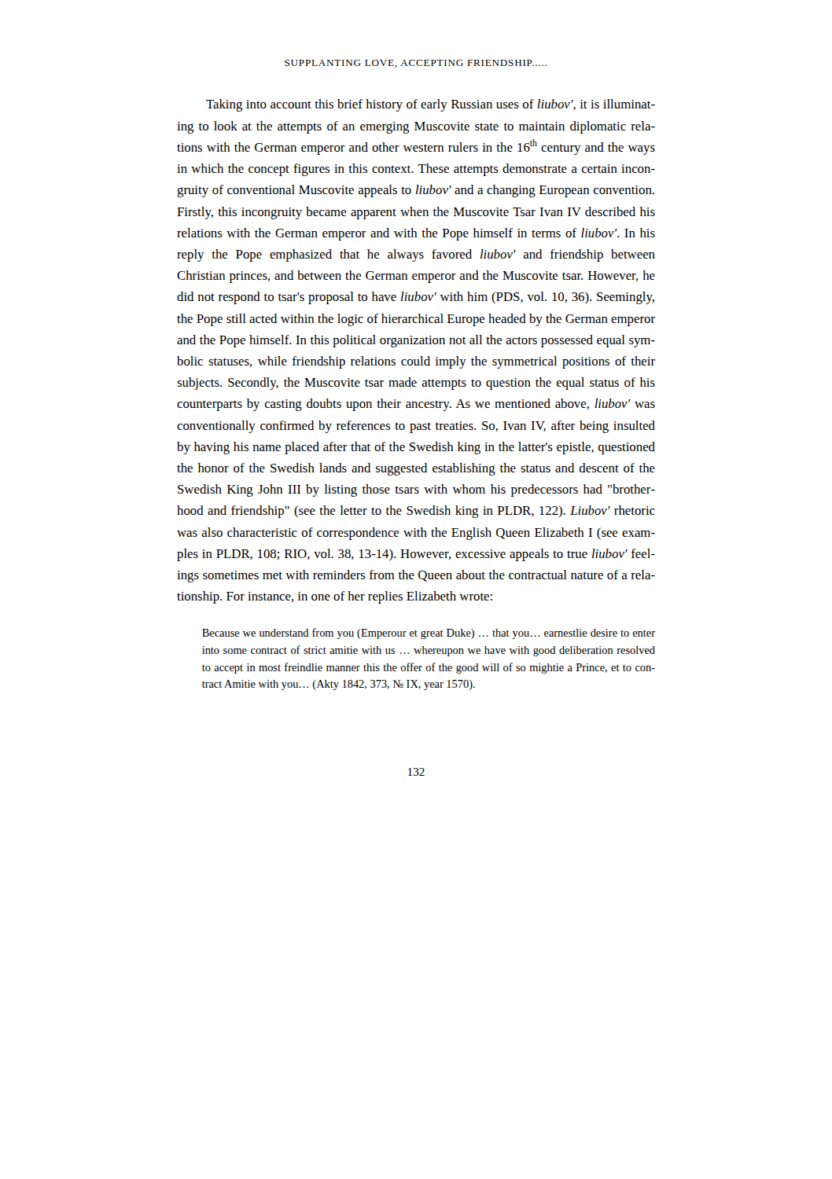Supplanting Love, Accepting Friendship.....
Taking into account this brief history of early Russian uses of liubov', it is illuminating to look at the attempts of an emerging Muscovite state to maintain diplomatic relations with the German emperor and other western rulers in the 16th century and the ways in which the concept figures in this context. These attempts demonstrate a certain incongruity of conventional Muscovite appeals to liubov' and a changing European convention. Firstly, this incongruity became apparent when the Muscovite Tsar Ivan IV described his relations with the German emperor and with the Pope himself in terms of liubov'. In his reply the Pope emphasized that he always favored liubov' and friendship between Christian princes, and between the German emperor and the Muscovite tsar. However, he did not respond to tsar's proposal to have liubov' with him (PDS, vol. 10, 36). Seemingly, the Pope still acted within the logic of hierarchical Europe headed by the German emperor and the Pope himself. In this political organization not all the actors possessed equal symbolic statuses, while friendship relations could imply the symmetrical positions of their subjects. Secondly, the Muscovite tsar made attempts to question the equal status of his counterparts by casting doubts upon their ancestry. As we mentioned above, liubov' was conventionally confirmed by references to past treaties. So, Ivan IV, after being insulted by having his name placed after that of the Swedish king in the latter's epistle, questioned the honor of the Swedish lands and suggested establishing the status and descent of the Swedish King John III by listing those tsars with whom his predecessors had "brotherhood and friendship" (see the letter to the Swedish king in PLDR, 122). Liubov' rhetoric was also characteristic of correspondence with the English Queen Elizabeth I (see examples in PLDR, 108; RIO, vol. 38, 13-14). However, excessive appeals to true liubov' feelings sometimes met with reminders from the Queen about the contractual nature of a relationship. For instance, in one of her replies Elizabeth wrote:
Because we understand from you (Emperour et great Duke) … that you… earnestlie desire to enter into some contract of strict amitie with us … whereupon we have with good deliberation resolved to accept in most freindlie manner this the offer of the good will of so mightie a Prince, et to contract Amitie with you… (Akty 1842, 373, № IX, year 1570).
132